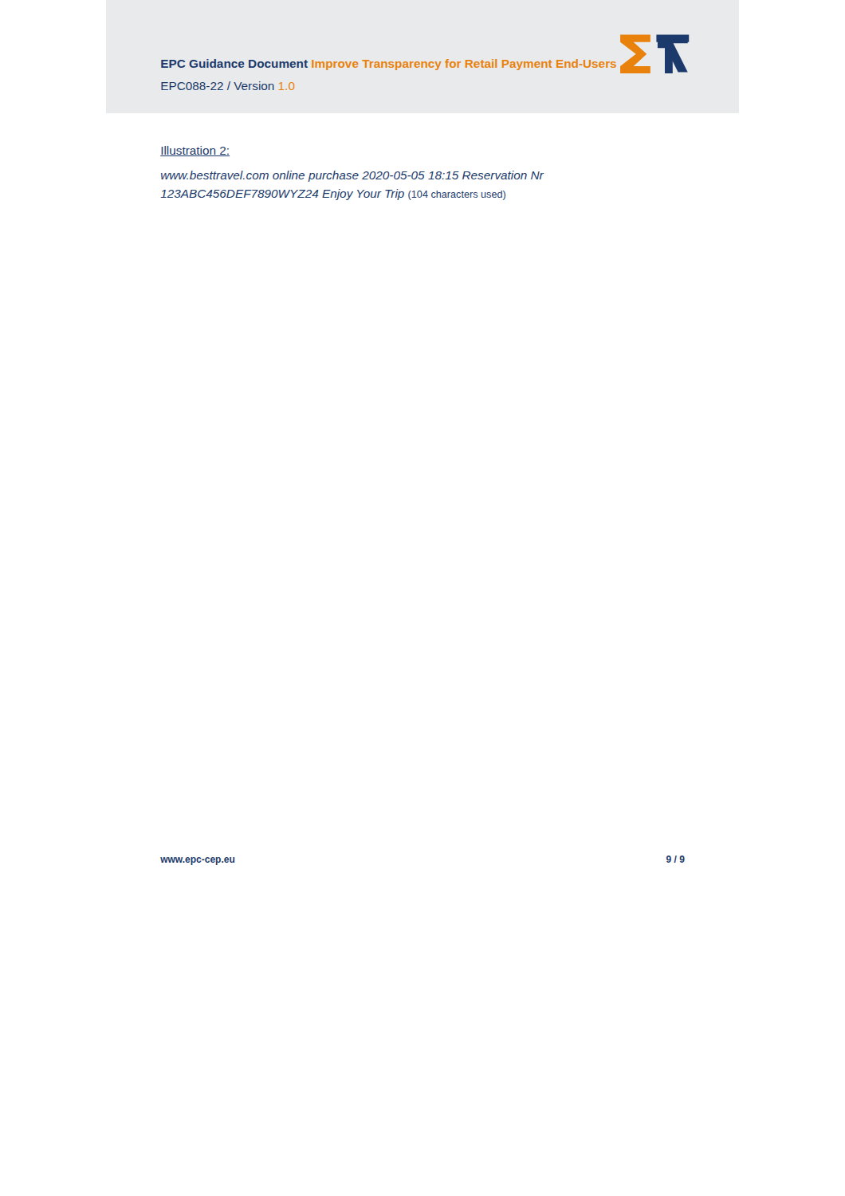EPC Guidance Document Improve Transparency for Retail Payment End-Users
EPC088-22 / Version 1.0
Illustration 2:
www.besttravel.com online purchase 2020-05-05 18:15 Reservation Nr 123ABC456DEF7890WYZ24 Enjoy Your Trip (104 characters used)
www.epc-cep.eu
9 / 9